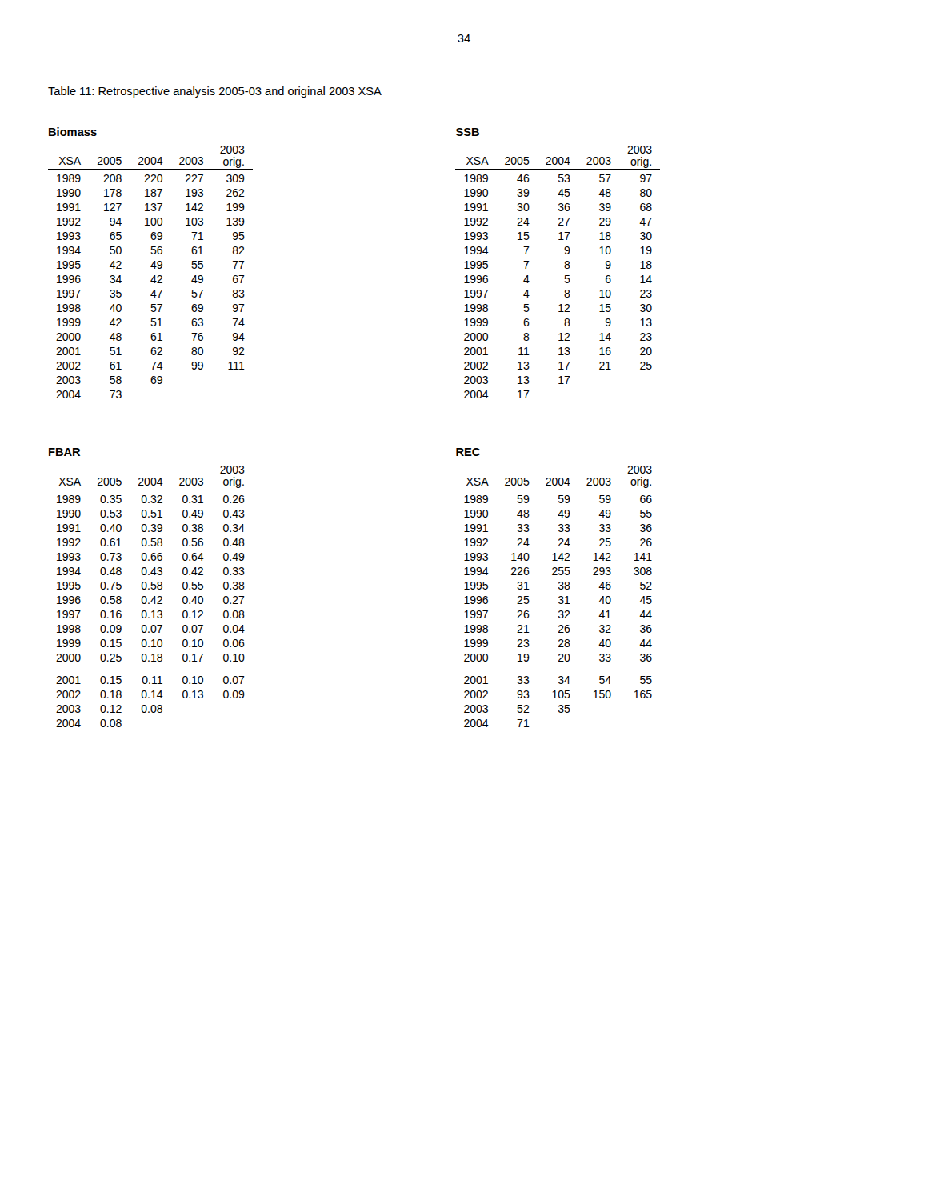34
Table 11: Retrospective analysis 2005-03 and original 2003 XSA
| Biomass / XSA / 2005 / 2004 / 2003 / 2003 orig. / / --- / --- / --- / --- / --- / / 1989 / 208 / 220 / 227 / 309 / / 1990 / 178 / 187 / 193 / 262 / / 1991 / 127 / 137 / 142 / 199 / / 1992 / 94 / 100 / 103 / 139 / / 1993 / 65 / 69 / 71 / 95 / / 1994 / 50 / 56 / 61 / 82 / / 1995 / 42 / 49 / 55 / 77 / / 1996 / 34 / 42 / 49 / 67 / / 1997 / 35 / 47 / 57 / 83 / / 1998 / 40 / 57 / 69 / 97 / / 1999 / 42 / 51 / 63 / 74 / / 2000 / 48 / 61 / 76 / 94 / / 2001 / 51 / 62 / 80 / 92 / / 2002 / 61 / 74 / 99 / 111 / / 2003 / 58 / 69 / / / / 2004 / 73 / / / / | SSB / XSA / 2005 / 2004 / 2003 / 2003 orig. / / --- / --- / --- / --- / --- / / 1989 / 46 / 53 / 57 / 97 / / 1990 / 39 / 45 / 48 / 80 / / 1991 / 30 / 36 / 39 / 68 / / 1992 / 24 / 27 / 29 / 47 / / 1993 / 15 / 17 / 18 / 30 / / 1994 / 7 / 9 / 10 / 19 / / 1995 / 7 / 8 / 9 / 18 / / 1996 / 4 / 5 / 6 / 14 / / 1997 / 4 / 8 / 10 / 23 / / 1998 / 5 / 12 / 15 / 30 / / 1999 / 6 / 8 / 9 / 13 / / 2000 / 8 / 12 / 14 / 23 / / 2001 / 11 / 13 / 16 / 20 / / 2002 / 13 / 17 / 21 / 25 / / 2003 / 13 / 17 / / / / 2004 / 17 / / / / |
| FBAR / XSA / 2005 / 2004 / 2003 / 2003 orig. / / --- / --- / --- / --- / --- / / 1989 / 0.35 / 0.32 / 0.31 / 0.26 / / 1990 / 0.53 / 0.51 / 0.49 / 0.43 / / 1991 / 0.40 / 0.39 / 0.38 / 0.34 / / 1992 / 0.61 / 0.58 / 0.56 / 0.48 / / 1993 / 0.73 / 0.66 / 0.64 / 0.49 / / 1994 / 0.48 / 0.43 / 0.42 / 0.33 / / 1995 / 0.75 / 0.58 / 0.55 / 0.38 / / 1996 / 0.58 / 0.42 / 0.40 / 0.27 / / 1997 / 0.16 / 0.13 / 0.12 / 0.08 / / 1998 / 0.09 / 0.07 / 0.07 / 0.04 / / 1999 / 0.15 / 0.10 / 0.10 / 0.06 / / 2000 / 0.25 / 0.18 / 0.17 / 0.10 / / 2001 / 0.15 / 0.11 / 0.10 / 0.07 / / 2002 / 0.18 / 0.14 / 0.13 / 0.09 / / 2003 / 0.12 / 0.08 / / / / 2004 / 0.08 / / / / | REC / XSA / 2005 / 2004 / 2003 / 2003 orig. / / --- / --- / --- / --- / --- / / 1989 / 59 / 59 / 59 / 66 / / 1990 / 48 / 49 / 49 / 55 / / 1991 / 33 / 33 / 33 / 36 / / 1992 / 24 / 24 / 25 / 26 / / 1993 / 140 / 142 / 142 / 141 / / 1994 / 226 / 255 / 293 / 308 / / 1995 / 31 / 38 / 46 / 52 / / 1996 / 25 / 31 / 40 / 45 / / 1997 / 26 / 32 / 41 / 44 / / 1998 / 21 / 26 / 32 / 36 / / 1999 / 23 / 28 / 40 / 44 / / 2000 / 19 / 20 / 33 / 36 / / 2001 / 33 / 34 / 54 / 55 / / 2002 / 93 / 105 / 150 / 165 / / 2003 / 52 / 35 / / / / 2004 / 71 / / / / |